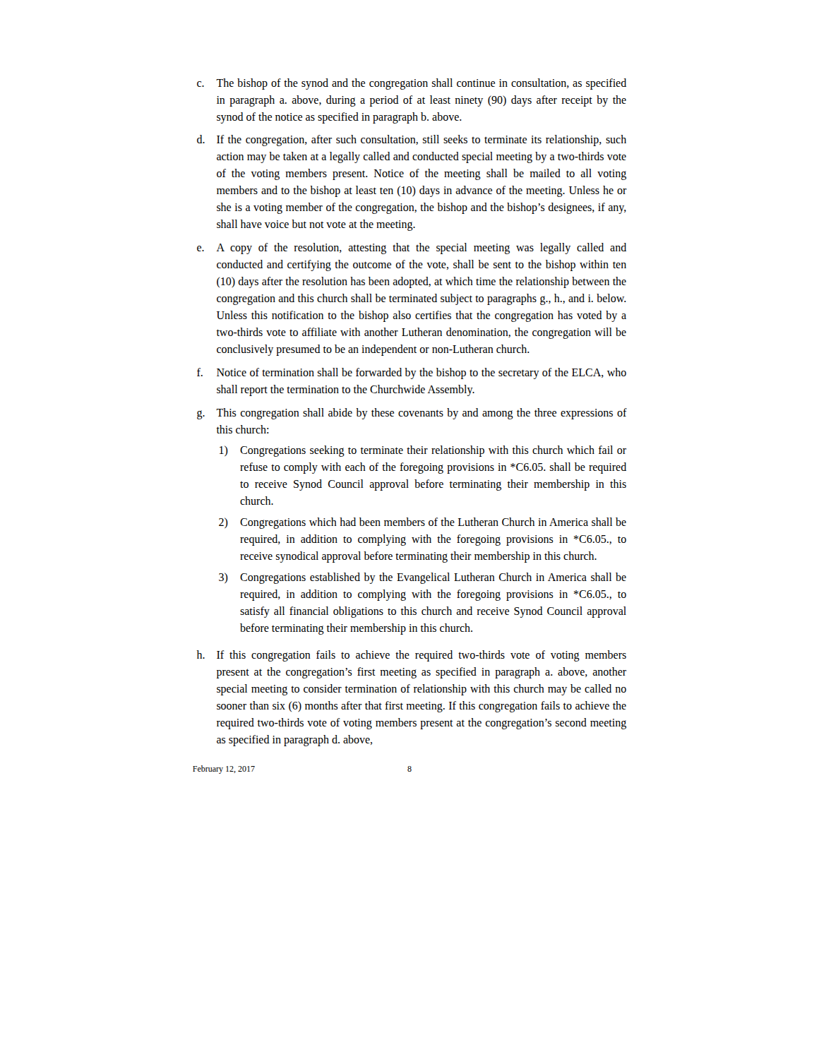c. The bishop of the synod and the congregation shall continue in consultation, as specified in paragraph a. above, during a period of at least ninety (90) days after receipt by the synod of the notice as specified in paragraph b. above.
d. If the congregation, after such consultation, still seeks to terminate its relationship, such action may be taken at a legally called and conducted special meeting by a two-thirds vote of the voting members present. Notice of the meeting shall be mailed to all voting members and to the bishop at least ten (10) days in advance of the meeting. Unless he or she is a voting member of the congregation, the bishop and the bishop’s designees, if any, shall have voice but not vote at the meeting.
e. A copy of the resolution, attesting that the special meeting was legally called and conducted and certifying the outcome of the vote, shall be sent to the bishop within ten (10) days after the resolution has been adopted, at which time the relationship between the congregation and this church shall be terminated subject to paragraphs g., h., and i. below. Unless this notification to the bishop also certifies that the congregation has voted by a two-thirds vote to affiliate with another Lutheran denomination, the congregation will be conclusively presumed to be an independent or non-Lutheran church.
f. Notice of termination shall be forwarded by the bishop to the secretary of the ELCA, who shall report the termination to the Churchwide Assembly.
g. This congregation shall abide by these covenants by and among the three expressions of this church:
1) Congregations seeking to terminate their relationship with this church which fail or refuse to comply with each of the foregoing provisions in *C6.05. shall be required to receive Synod Council approval before terminating their membership in this church.
2) Congregations which had been members of the Lutheran Church in America shall be required, in addition to complying with the foregoing provisions in *C6.05., to receive synodical approval before terminating their membership in this church.
3) Congregations established by the Evangelical Lutheran Church in America shall be required, in addition to complying with the foregoing provisions in *C6.05., to satisfy all financial obligations to this church and receive Synod Council approval before terminating their membership in this church.
h. If this congregation fails to achieve the required two-thirds vote of voting members present at the congregation’s first meeting as specified in paragraph a. above, another special meeting to consider termination of relationship with this church may be called no sooner than six (6) months after that first meeting. If this congregation fails to achieve the required two-thirds vote of voting members present at the congregation’s second meeting as specified in paragraph d. above,
February 12, 2017 8